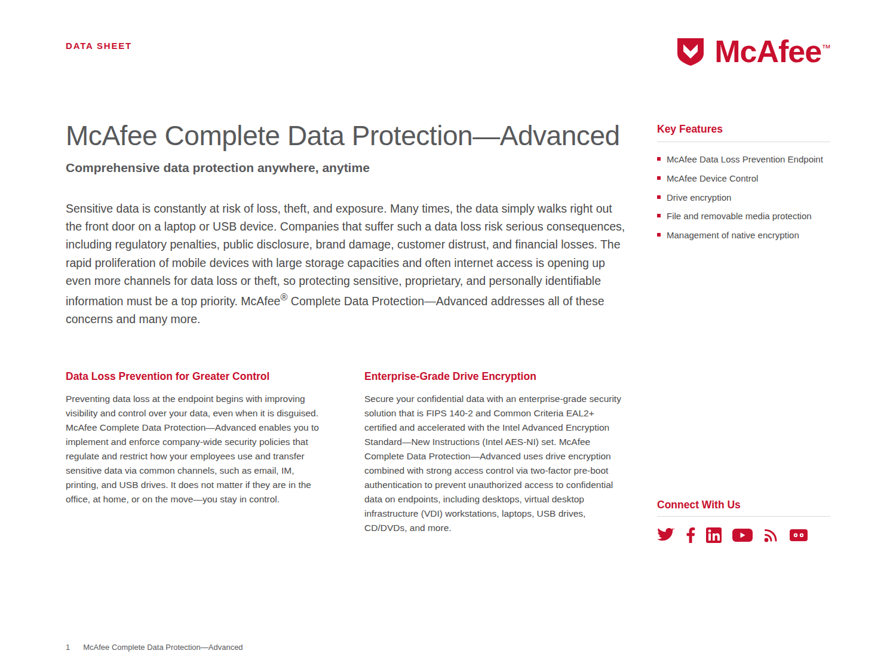Data Sheet
McAfee™
McAfee Complete Data Protection—Advanced
Comprehensive data protection anywhere, anytime
Sensitive data is constantly at risk of loss, theft, and exposure. Many times, the data simply walks right out the front door on a laptop or USB device. Companies that suffer such a data loss risk serious consequences, including regulatory penalties, public disclosure, brand damage, customer distrust, and financial losses. The rapid proliferation of mobile devices with large storage capacities and often internet access is opening up even more channels for data loss or theft, so protecting sensitive, proprietary, and personally identifiable information must be a top priority. McAfee® Complete Data Protection—Advanced addresses all of these concerns and many more.
Data Loss Prevention for Greater Control
Preventing data loss at the endpoint begins with improving visibility and control over your data, even when it is disguised. McAfee Complete Data Protection—Advanced enables you to implement and enforce company-wide security policies that regulate and restrict how your employees use and transfer sensitive data via common channels, such as email, IM, printing, and USB drives. It does not matter if they are in the office, at home, or on the move—you stay in control.
Enterprise-Grade Drive Encryption
Secure your confidential data with an enterprise-grade security solution that is FIPS 140-2 and Common Criteria EAL2+ certified and accelerated with the Intel Advanced Encryption Standard—New Instructions (Intel AES-NI) set. McAfee Complete Data Protection—Advanced uses drive encryption combined with strong access control via two-factor pre-boot authentication to prevent unauthorized access to confidential data on endpoints, including desktops, virtual desktop infrastructure (VDI) workstations, laptops, USB drives, CD/DVDs, and more.
Key Features
McAfee Data Loss Prevention Endpoint
McAfee Device Control
Drive encryption
File and removable media protection
Management of native encryption
Connect With Us
1 McAfee Complete Data Protection—Advanced